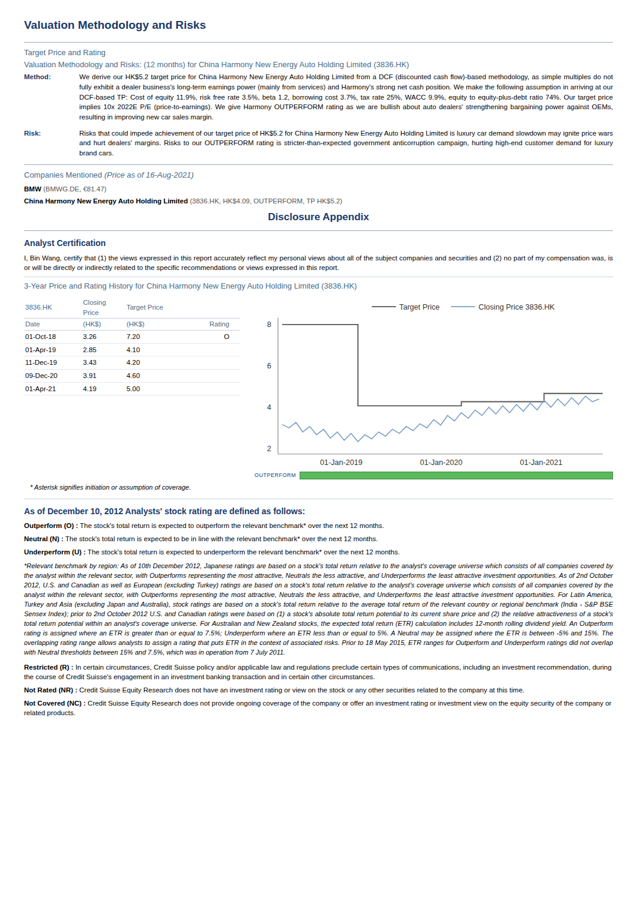Valuation Methodology and Risks
Target Price and Rating
Valuation Methodology and Risks: (12 months) for China Harmony New Energy Auto Holding Limited (3836.HK)
Method:
We derive our HK$5.2 target price for China Harmony New Energy Auto Holding Limited from a DCF (discounted cash flow)-based methodology, as simple multiples do not fully exhibit a dealer business's long-term earnings power (mainly from services) and Harmony's strong net cash position. We make the following assumption in arriving at our DCF-based TP: Cost of equity 11.9%, risk free rate 3.5%, beta 1.2, borrowing cost 3.7%, tax rate 25%, WACC 9.9%, equity to equity-plus-debt ratio 74%. Our target price implies 10x 2022E P/E (price-to-earnings). We give Harmony OUTPERFORM rating as we are bullish about auto dealers' strengthening bargaining power against OEMs, resulting in improving new car sales margin.
Risk:
Risks that could impede achievement of our target price of HK$5.2 for China Harmony New Energy Auto Holding Limited is luxury car demand slowdown may ignite price wars and hurt dealers' margins. Risks to our OUTPERFORM rating is stricter-than-expected government anticorruption campaign, hurting high-end customer demand for luxury brand cars.
Companies Mentioned (Price as of 16-Aug-2021)
BMW (BMWG.DE, €81.47)
China Harmony New Energy Auto Holding Limited (3836.HK, HK$4.09, OUTPERFORM, TP HK$5.2)
Disclosure Appendix
Analyst Certification
I, Bin Wang, certify that (1) the views expressed in this report accurately reflect my personal views about all of the subject companies and securities and (2) no part of my compensation was, is or will be directly or indirectly related to the specific recommendations or views expressed in this report.
3-Year Price and Rating History for China Harmony New Energy Auto Holding Limited (3836.HK)
| 3836.HK | Closing Price | Target Price | |
| --- | --- | --- | --- |
| Date | (HK$) | (HK$) | Rating |
| 01-Oct-18 | 3.26 | 7.20 | O |
| 01-Apr-19 | 2.85 | 4.10 | |
| 11-Dec-19 | 3.43 | 4.20 | |
| 09-Dec-20 | 3.91 | 4.60 | |
| 01-Apr-21 | 4.19 | 5.00 | |
Target Price Closing Price 3836.HK 8 6 4 2 01-Jan-2019 01-Jan-2020 01-Jan-2021
OUTPERFORM
* Asterisk signifies initiation or assumption of coverage.
As of December 10, 2012 Analysts' stock rating are defined as follows:
Outperform (O) : The stock's total return is expected to outperform the relevant benchmark* over the next 12 months.
Neutral (N) : The stock's total return is expected to be in line with the relevant benchmark* over the next 12 months.
Underperform (U) : The stock's total return is expected to underperform the relevant benchmark* over the next 12 months.
*Relevant benchmark by region: As of 10th December 2012, Japanese ratings are based on a stock's total return relative to the analyst's coverage universe which consists of all companies covered by the analyst within the relevant sector, with Outperforms representing the most attractive, Neutrals the less attractive, and Underperforms the least attractive investment opportunities. As of 2nd October 2012, U.S. and Canadian as well as European (excluding Turkey) ratings are based on a stock's total return relative to the analyst's coverage universe which consists of all companies covered by the analyst within the relevant sector, with Outperforms representing the most attractive, Neutrals the less attractive, and Underperforms the least attractive investment opportunities. For Latin America, Turkey and Asia (excluding Japan and Australia), stock ratings are based on a stock's total return relative to the average total return of the relevant country or regional benchmark (India - S&P BSE Sensex Index); prior to 2nd October 2012 U.S. and Canadian ratings were based on (1) a stock's absolute total return potential to its current share price and (2) the relative attractiveness of a stock's total return potential within an analyst's coverage universe. For Australian and New Zealand stocks, the expected total return (ETR) calculation includes 12-month rolling dividend yield. An Outperform rating is assigned where an ETR is greater than or equal to 7.5%; Underperform where an ETR less than or equal to 5%. A Neutral may be assigned where the ETR is between -5% and 15%. The overlapping rating range allows analysts to assign a rating that puts ETR in the context of associated risks. Prior to 18 May 2015, ETR ranges for Outperform and Underperform ratings did not overlap with Neutral thresholds between 15% and 7.5%, which was in operation from 7 July 2011.
Restricted (R) : In certain circumstances, Credit Suisse policy and/or applicable law and regulations preclude certain types of communications, including an investment recommendation, during the course of Credit Suisse's engagement in an investment banking transaction and in certain other circumstances.
Not Rated (NR) : Credit Suisse Equity Research does not have an investment rating or view on the stock or any other securities related to the company at this time.
Not Covered (NC) : Credit Suisse Equity Research does not provide ongoing coverage of the company or offer an investment rating or investment view on the equity security of the company or related products.